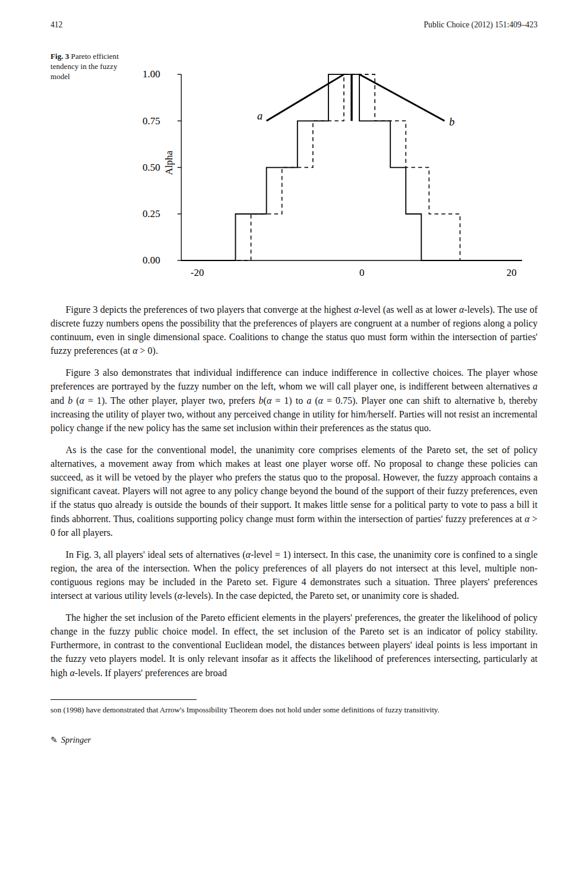412 Public Choice (2012) 151:409–423
Fig. 3 Pareto efficient tendency in the fuzzy model
1.00 0.75 0.50 0.25 0.00 Alpha -20 0 20 a b
Figure 3 depicts the preferences of two players that converge at the highest α-level (as well as at lower α-levels). The use of discrete fuzzy numbers opens the possibility that the preferences of players are congruent at a number of regions along a policy continuum, even in single dimensional space. Coalitions to change the status quo must form within the intersection of parties' fuzzy preferences (at α > 0).
Figure 3 also demonstrates that individual indifference can induce indifference in collective choices. The player whose preferences are portrayed by the fuzzy number on the left, whom we will call player one, is indifferent between alternatives a and b (α = 1). The other player, player two, prefers b(α = 1) to a (α = 0.75). Player one can shift to alternative b, thereby increasing the utility of player two, without any perceived change in utility for him/herself. Parties will not resist an incremental policy change if the new policy has the same set inclusion within their preferences as the status quo.
As is the case for the conventional model, the unanimity core comprises elements of the Pareto set, the set of policy alternatives, a movement away from which makes at least one player worse off. No proposal to change these policies can succeed, as it will be vetoed by the player who prefers the status quo to the proposal. However, the fuzzy approach contains a significant caveat. Players will not agree to any policy change beyond the bound of the support of their fuzzy preferences, even if the status quo already is outside the bounds of their support. It makes little sense for a political party to vote to pass a bill it finds abhorrent. Thus, coalitions supporting policy change must form within the intersection of parties' fuzzy preferences at α > 0 for all players.
In Fig. 3, all players' ideal sets of alternatives (α-level = 1) intersect. In this case, the unanimity core is confined to a single region, the area of the intersection. When the policy preferences of all players do not intersect at this level, multiple non-contiguous regions may be included in the Pareto set. Figure 4 demonstrates such a situation. Three players' preferences intersect at various utility levels (α-levels). In the case depicted, the Pareto set, or unanimity core is shaded.
The higher the set inclusion of the Pareto efficient elements in the players' preferences, the greater the likelihood of policy change in the fuzzy public choice model. In effect, the set inclusion of the Pareto set is an indicator of policy stability. Furthermore, in contrast to the conventional Euclidean model, the distances between players' ideal points is less important in the fuzzy veto players model. It is only relevant insofar as it affects the likelihood of preferences intersecting, particularly at high α-levels. If players' preferences are broad
son (1998) have demonstrated that Arrow's Impossibility Theorem does not hold under some definitions of fuzzy transitivity.
✎ Springer